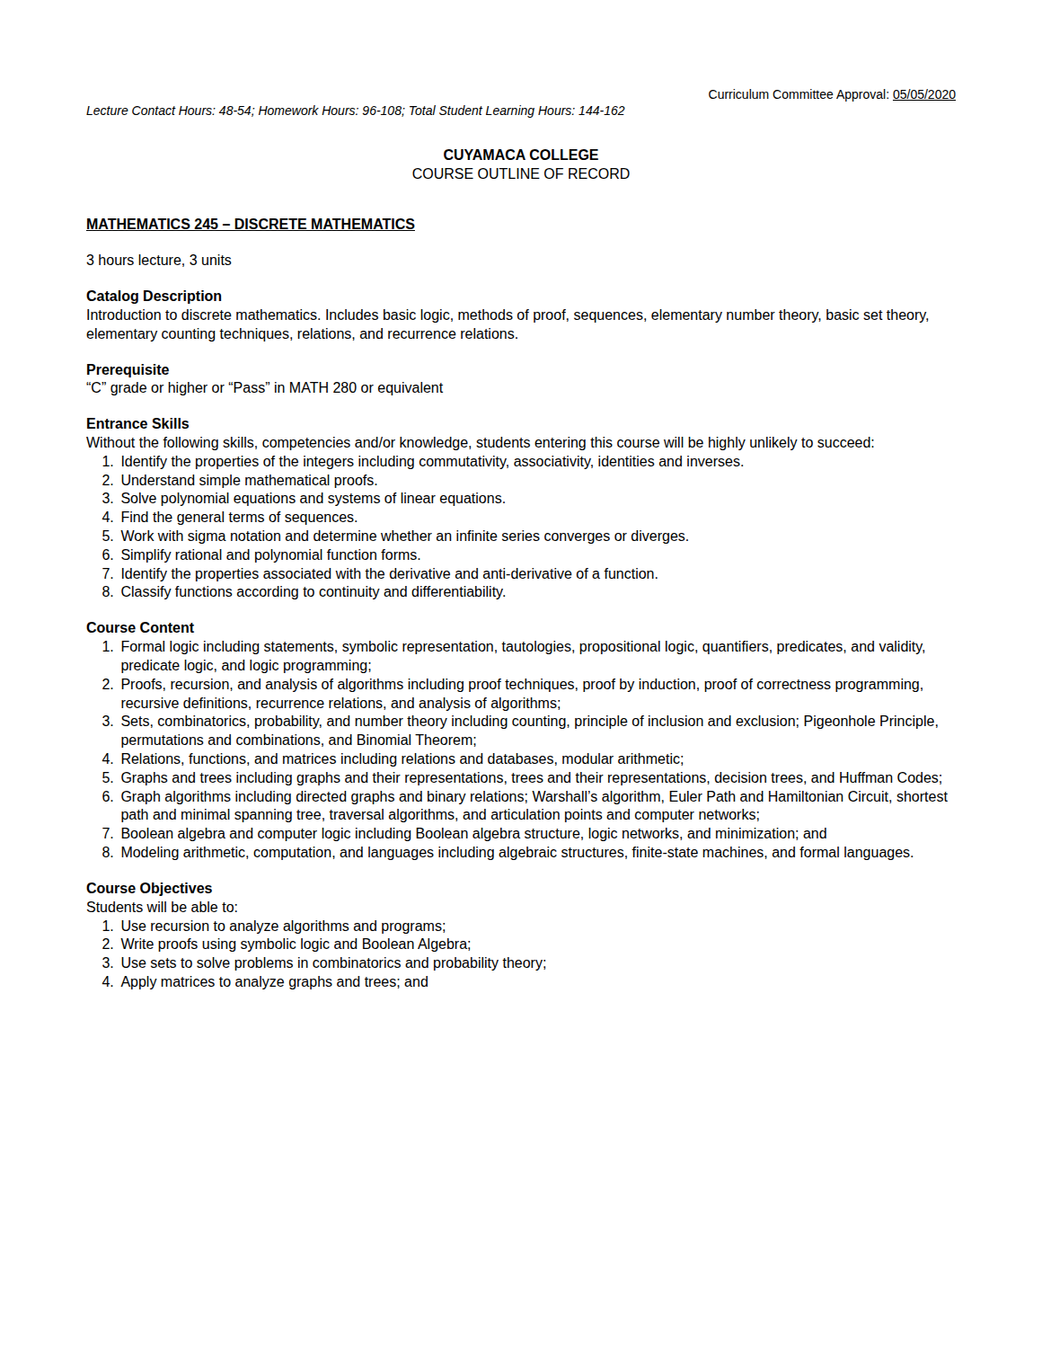Curriculum Committee Approval: 05/05/2020
Lecture Contact Hours: 48-54; Homework Hours: 96-108; Total Student Learning Hours: 144-162
CUYAMACA COLLEGE
COURSE OUTLINE OF RECORD
MATHEMATICS 245 – DISCRETE MATHEMATICS
3 hours lecture, 3 units
Catalog Description
Introduction to discrete mathematics. Includes basic logic, methods of proof, sequences, elementary number theory, basic set theory, elementary counting techniques, relations, and recurrence relations.
Prerequisite
“C” grade or higher or “Pass” in MATH 280 or equivalent
Entrance Skills
Without the following skills, competencies and/or knowledge, students entering this course will be highly unlikely to succeed:
Identify the properties of the integers including commutativity, associativity, identities and inverses.
Understand simple mathematical proofs.
Solve polynomial equations and systems of linear equations.
Find the general terms of sequences.
Work with sigma notation and determine whether an infinite series converges or diverges.
Simplify rational and polynomial function forms.
Identify the properties associated with the derivative and anti-derivative of a function.
Classify functions according to continuity and differentiability.
Course Content
Formal logic including statements, symbolic representation, tautologies, propositional logic, quantifiers, predicates, and validity, predicate logic, and logic programming;
Proofs, recursion, and analysis of algorithms including proof techniques, proof by induction, proof of correctness programming, recursive definitions, recurrence relations, and analysis of algorithms;
Sets, combinatorics, probability, and number theory including counting, principle of inclusion and exclusion; Pigeonhole Principle, permutations and combinations, and Binomial Theorem;
Relations, functions, and matrices including relations and databases, modular arithmetic;
Graphs and trees including graphs and their representations, trees and their representations, decision trees, and Huffman Codes;
Graph algorithms including directed graphs and binary relations; Warshall’s algorithm, Euler Path and Hamiltonian Circuit, shortest path and minimal spanning tree, traversal algorithms, and articulation points and computer networks;
Boolean algebra and computer logic including Boolean algebra structure, logic networks, and minimization; and
Modeling arithmetic, computation, and languages including algebraic structures, finite-state machines, and formal languages.
Course Objectives
Students will be able to:
Use recursion to analyze algorithms and programs;
Write proofs using symbolic logic and Boolean Algebra;
Use sets to solve problems in combinatorics and probability theory;
Apply matrices to analyze graphs and trees; and